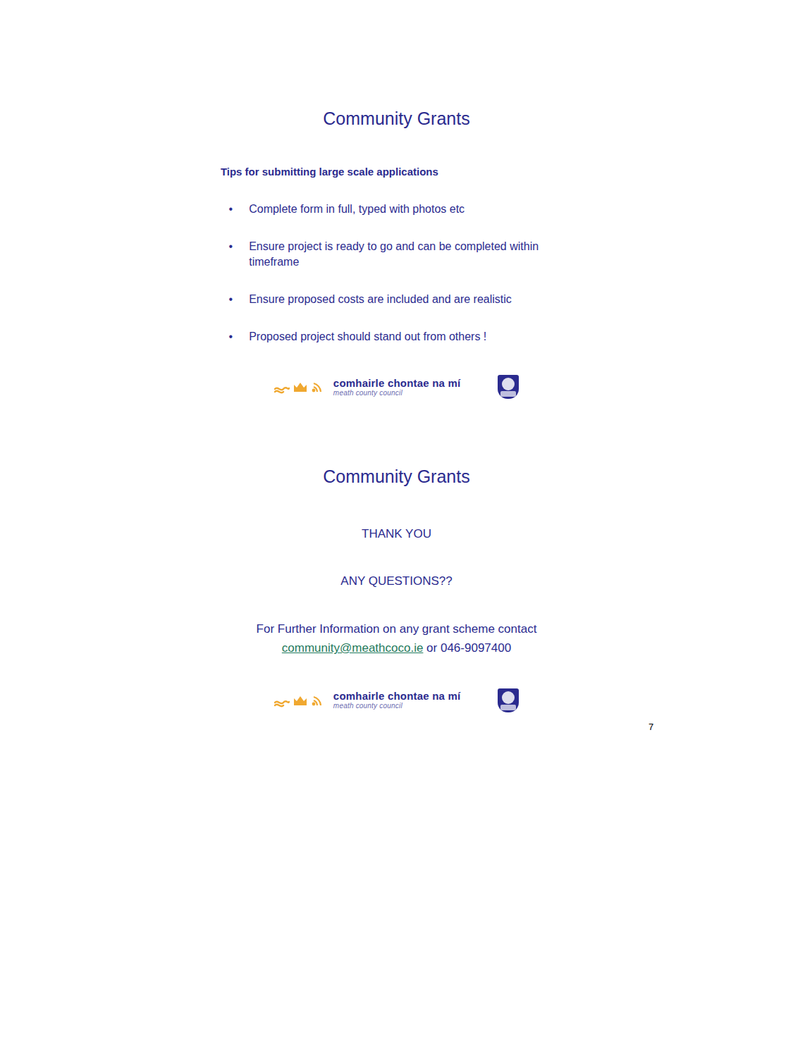Community Grants
Tips for submitting large scale applications
Complete form in full, typed with photos etc
Ensure project is ready to go and can be completed within timeframe
Ensure proposed costs are included and are realistic
Proposed project should stand out from others !
comhairle chontae na mí
meath county council
Community Grants
THANK YOU
ANY QUESTIONS??
For Further Information on any grant scheme contact
community@meathcoco.ie or 046-9097400
comhairle chontae na mí
meath county council
7